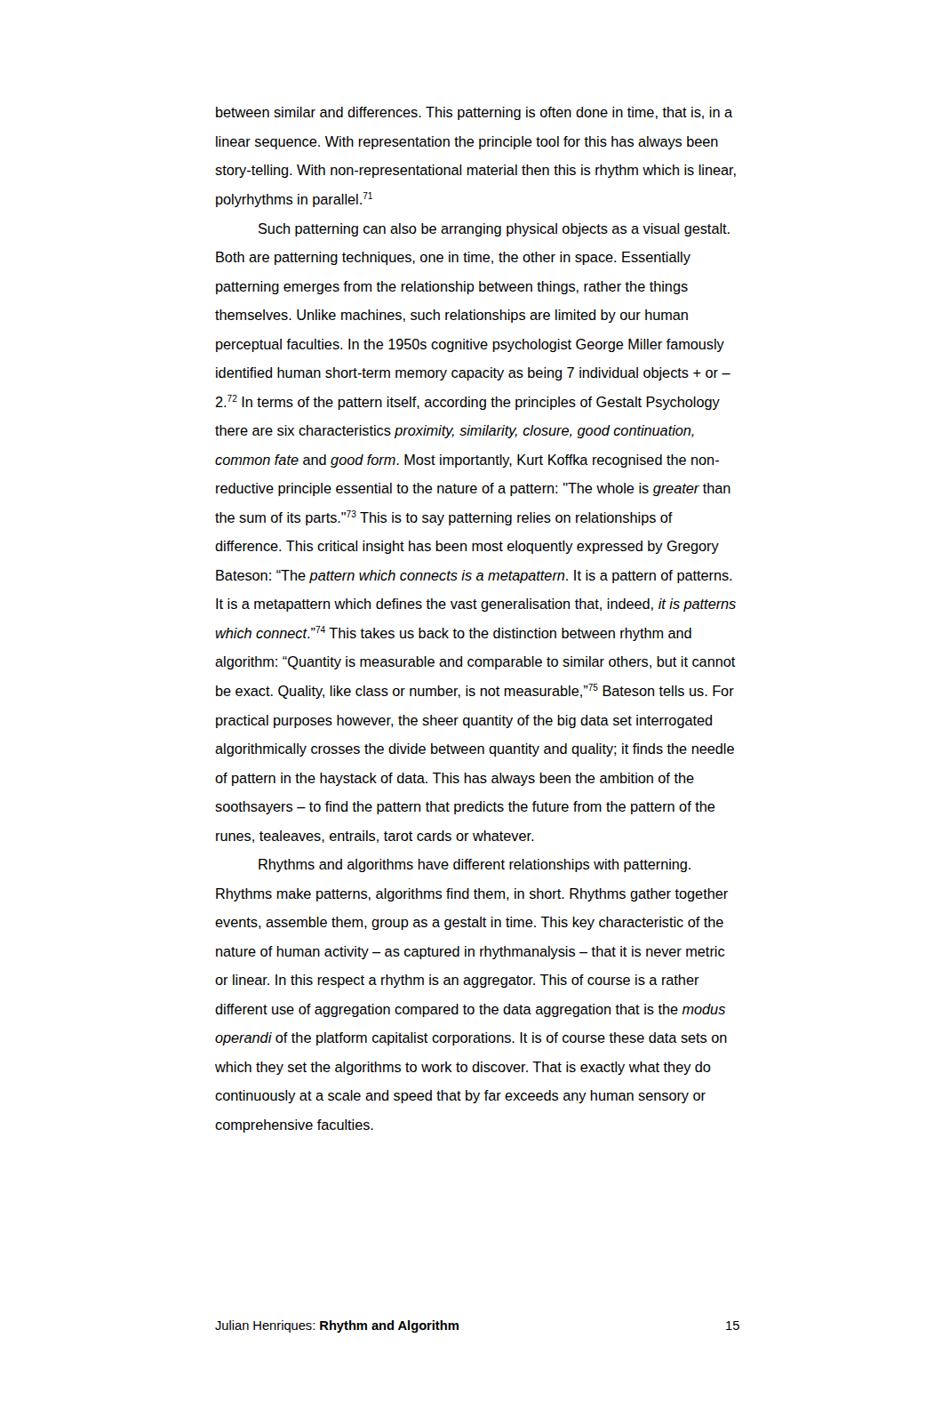between similar and differences. This patterning is often done in time, that is, in a linear sequence. With representation the principle tool for this has always been story-telling. With non-representational material then this is rhythm which is linear, polyrhythms in parallel.71
Such patterning can also be arranging physical objects as a visual gestalt. Both are patterning techniques, one in time, the other in space. Essentially patterning emerges from the relationship between things, rather the things themselves. Unlike machines, such relationships are limited by our human perceptual faculties. In the 1950s cognitive psychologist George Miller famously identified human short-term memory capacity as being 7 individual objects + or – 2.72 In terms of the pattern itself, according the principles of Gestalt Psychology there are six characteristics proximity, similarity, closure, good continuation, common fate and good form. Most importantly, Kurt Koffka recognised the non-reductive principle essential to the nature of a pattern: "The whole is greater than the sum of its parts."73 This is to say patterning relies on relationships of difference. This critical insight has been most eloquently expressed by Gregory Bateson: “The pattern which connects is a metapattern. It is a pattern of patterns. It is a metapattern which defines the vast generalisation that, indeed, it is patterns which connect.”74 This takes us back to the distinction between rhythm and algorithm: “Quantity is measurable and comparable to similar others, but it cannot be exact. Quality, like class or number, is not measurable,”75 Bateson tells us. For practical purposes however, the sheer quantity of the big data set interrogated algorithmically crosses the divide between quantity and quality; it finds the needle of pattern in the haystack of data. This has always been the ambition of the soothsayers – to find the pattern that predicts the future from the pattern of the runes, tealeaves, entrails, tarot cards or whatever.
Rhythms and algorithms have different relationships with patterning. Rhythms make patterns, algorithms find them, in short. Rhythms gather together events, assemble them, group as a gestalt in time. This key characteristic of the nature of human activity – as captured in rhythmanalysis – that it is never metric or linear. In this respect a rhythm is an aggregator. This of course is a rather different use of aggregation compared to the data aggregation that is the modus operandi of the platform capitalist corporations. It is of course these data sets on which they set the algorithms to work to discover. That is exactly what they do continuously at a scale and speed that by far exceeds any human sensory or comprehensive faculties.
Julian Henriques: Rhythm and Algorithm 15